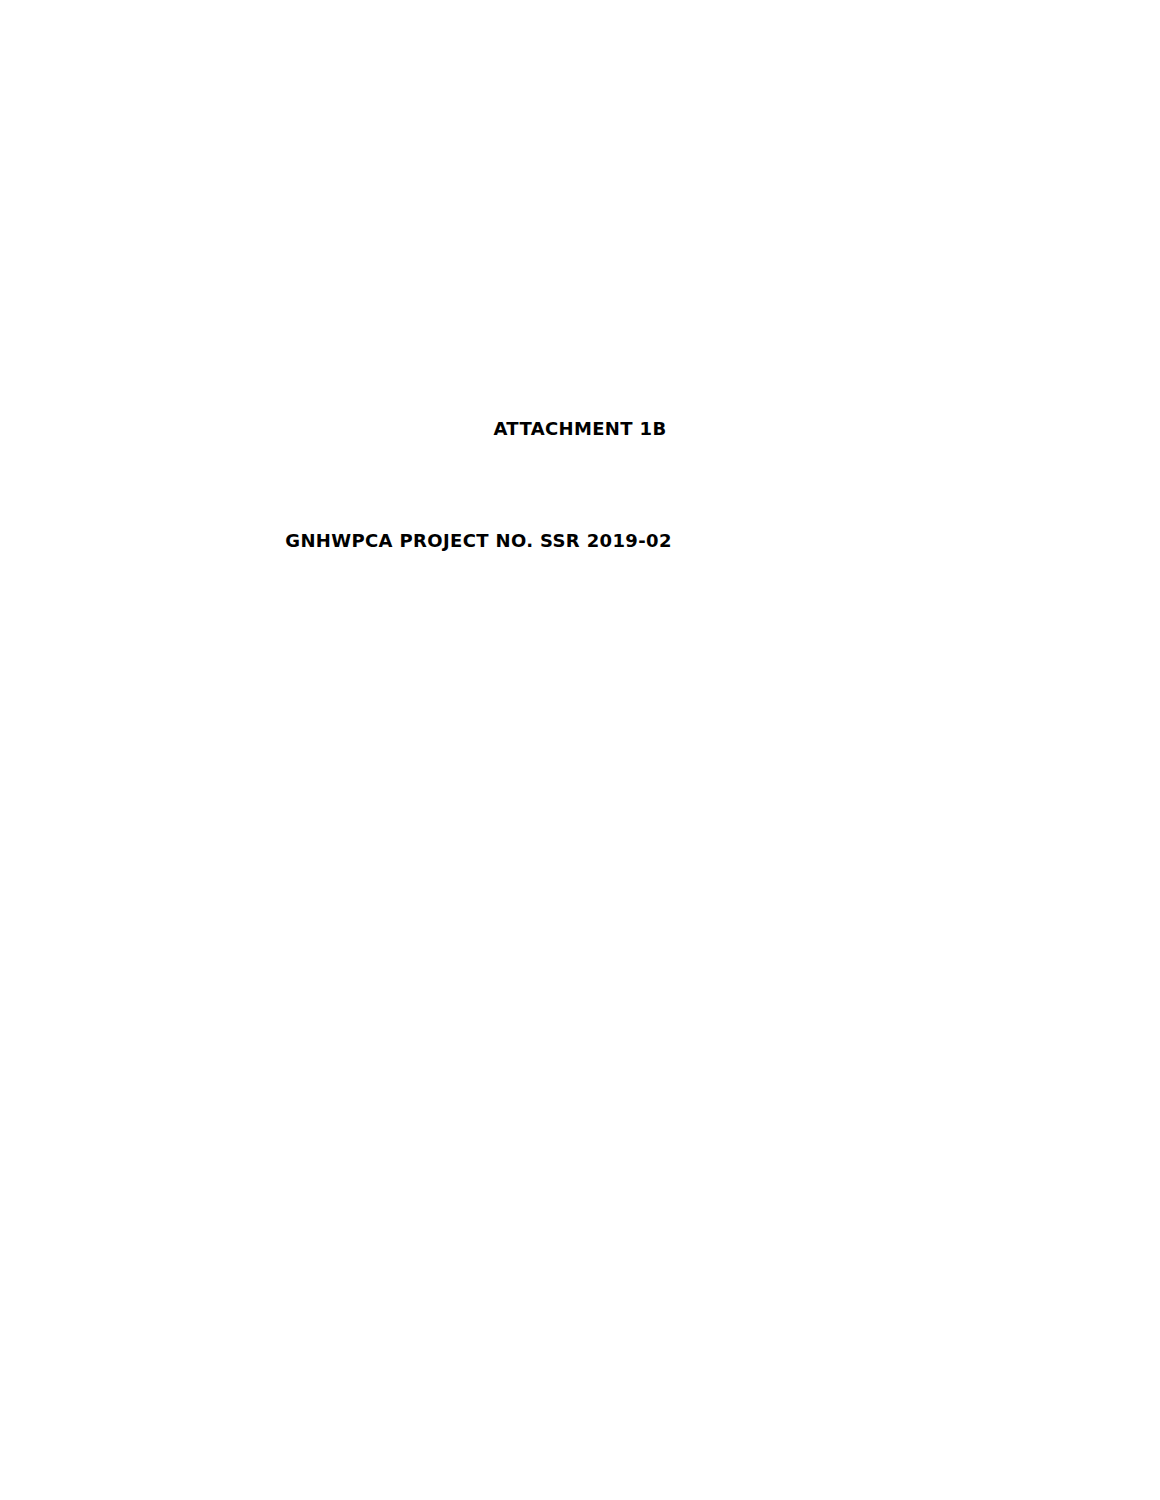ATTACHMENT 1B
GNHWPCA PROJECT NO. SSR 2019-02